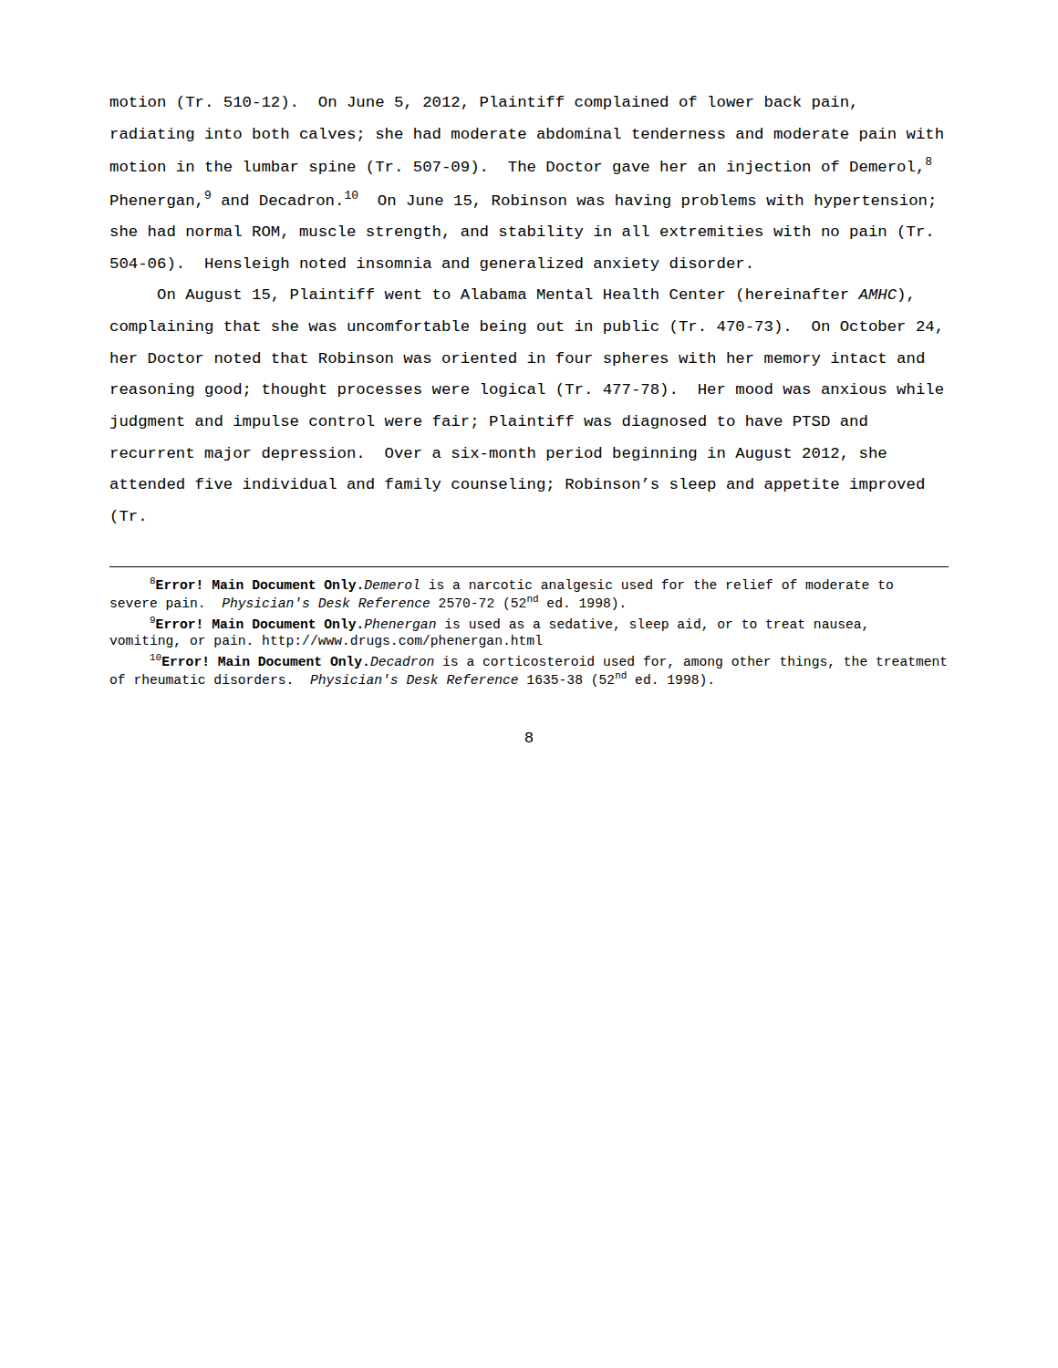motion (Tr. 510-12). On June 5, 2012, Plaintiff complained of lower back pain, radiating into both calves; she had moderate abdominal tenderness and moderate pain with motion in the lumbar spine (Tr. 507-09). The Doctor gave her an injection of Demerol,8 Phenergan,9 and Decadron.10 On June 15, Robinson was having problems with hypertension; she had normal ROM, muscle strength, and stability in all extremities with no pain (Tr. 504-06). Hensleigh noted insomnia and generalized anxiety disorder.
On August 15, Plaintiff went to Alabama Mental Health Center (hereinafter AMHC), complaining that she was uncomfortable being out in public (Tr. 470-73). On October 24, her Doctor noted that Robinson was oriented in four spheres with her memory intact and reasoning good; thought processes were logical (Tr. 477-78). Her mood was anxious while judgment and impulse control were fair; Plaintiff was diagnosed to have PTSD and recurrent major depression. Over a six-month period beginning in August 2012, she attended five individual and family counseling; Robinson’s sleep and appetite improved (Tr.
8 Error! Main Document Only. Demerol is a narcotic analgesic used for the relief of moderate to severe pain. Physician's Desk Reference 2570-72 (52nd ed. 1998).
9 Error! Main Document Only. Phenergan is used as a sedative, sleep aid, or to treat nausea, vomiting, or pain. http://www.drugs.com/phenergan.html
10 Error! Main Document Only. Decadron is a corticosteroid used for, among other things, the treatment of rheumatic disorders. Physician's Desk Reference 1635-38 (52nd ed. 1998).
8